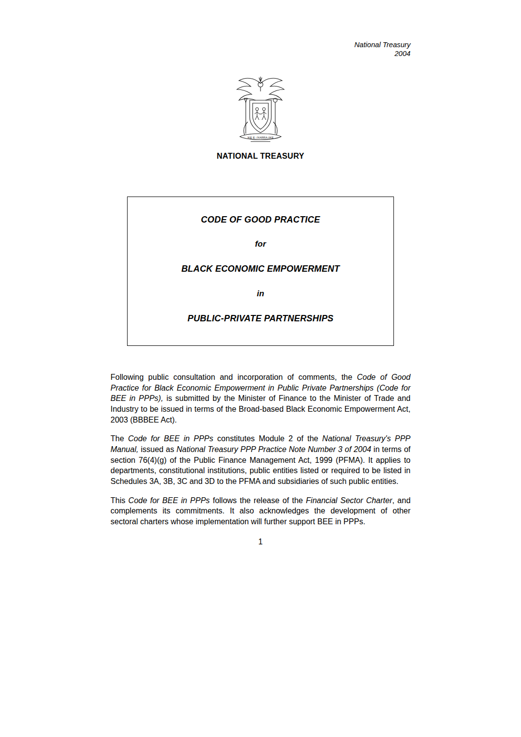National Treasury
2004
!KE E: /XARRA //KE
NATIONAL TREASURY
CODE OF GOOD PRACTICE
for
BLACK ECONOMIC EMPOWERMENT
in
PUBLIC-PRIVATE PARTNERSHIPS
Following public consultation and incorporation of comments, the Code of Good Practice for Black Economic Empowerment in Public Private Partnerships (Code for BEE in PPPs), is submitted by the Minister of Finance to the Minister of Trade and Industry to be issued in terms of the Broad-based Black Economic Empowerment Act, 2003 (BBBEE Act).
The Code for BEE in PPPs constitutes Module 2 of the National Treasury's PPP Manual, issued as National Treasury PPP Practice Note Number 3 of 2004 in terms of section 76(4)(g) of the Public Finance Management Act, 1999 (PFMA). It applies to departments, constitutional institutions, public entities listed or required to be listed in Schedules 3A, 3B, 3C and 3D to the PFMA and subsidiaries of such public entities.
This Code for BEE in PPPs follows the release of the Financial Sector Charter, and complements its commitments. It also acknowledges the development of other sectoral charters whose implementation will further support BEE in PPPs.
1